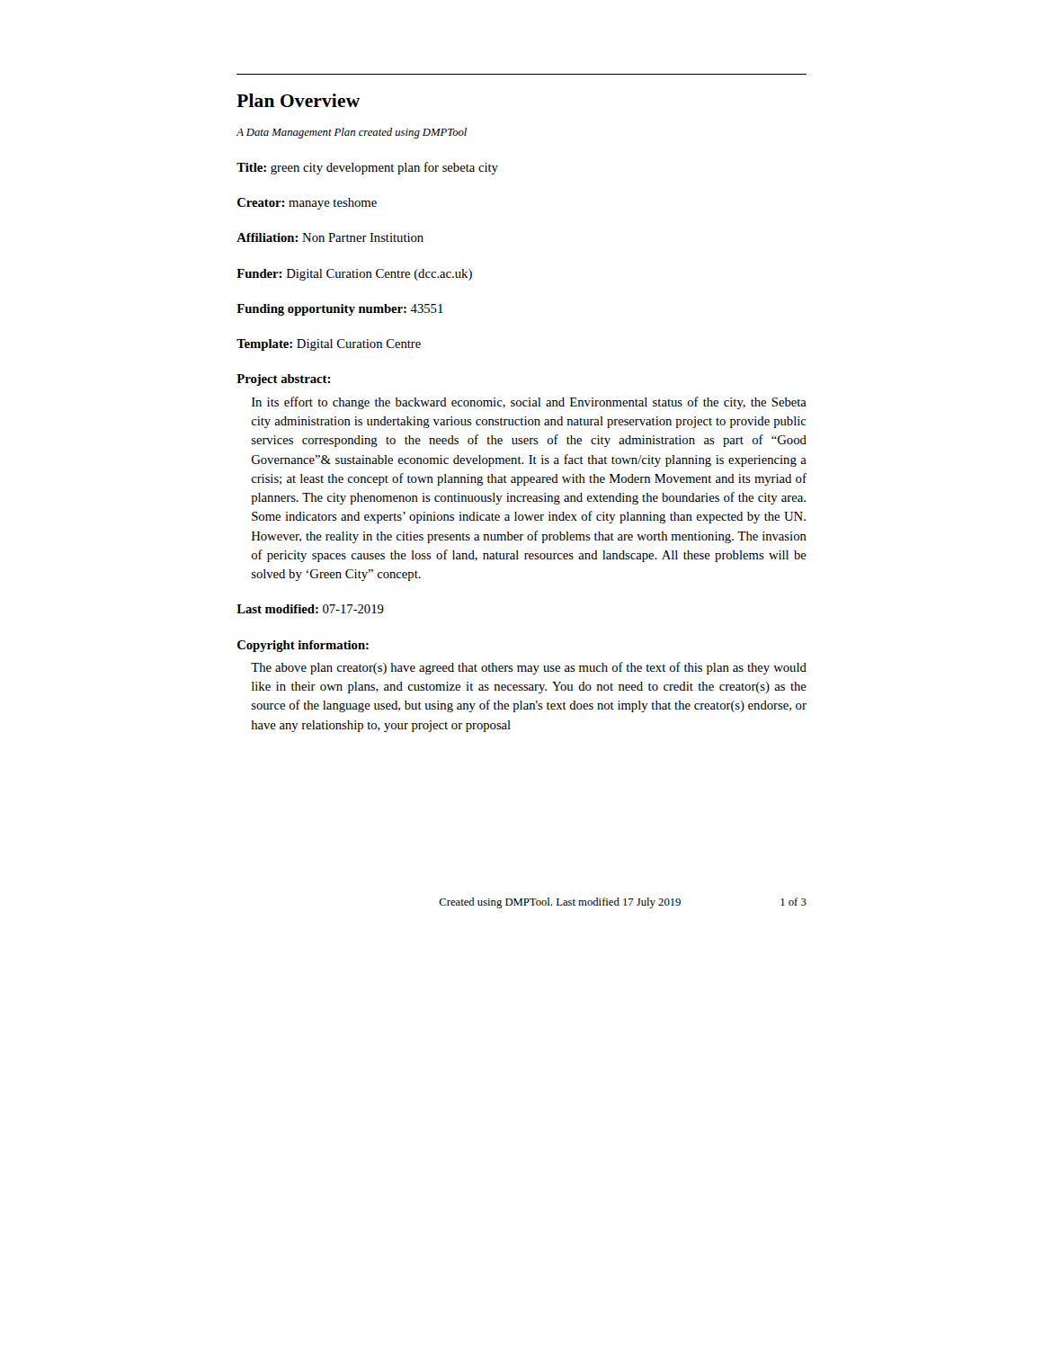Plan Overview
A Data Management Plan created using DMPTool
Title: green city development plan for sebeta city
Creator: manaye teshome
Affiliation: Non Partner Institution
Funder: Digital Curation Centre (dcc.ac.uk)
Funding opportunity number: 43551
Template: Digital Curation Centre
Project abstract:
In its effort to change the backward economic, social and Environmental status of the city, the Sebeta city administration is undertaking various construction and natural preservation project to provide public services corresponding to the needs of the users of the city administration as part of “Good Governance”& sustainable economic development. It is a fact that town/city planning is experiencing a crisis; at least the concept of town planning that appeared with the Modern Movement and its myriad of planners. The city phenomenon is continuously increasing and extending the boundaries of the city area. Some indicators and experts’ opinions indicate a lower index of city planning than expected by the UN. However, the reality in the cities presents a number of problems that are worth mentioning. The invasion of pericity spaces causes the loss of land, natural resources and landscape. All these problems will be solved by ‘Green City” concept.
Last modified: 07-17-2019
Copyright information:
The above plan creator(s) have agreed that others may use as much of the text of this plan as they would like in their own plans, and customize it as necessary. You do not need to credit the creator(s) as the source of the language used, but using any of the plan's text does not imply that the creator(s) endorse, or have any relationship to, your project or proposal
Created using DMPTool. Last modified 17 July 2019
1 of 3